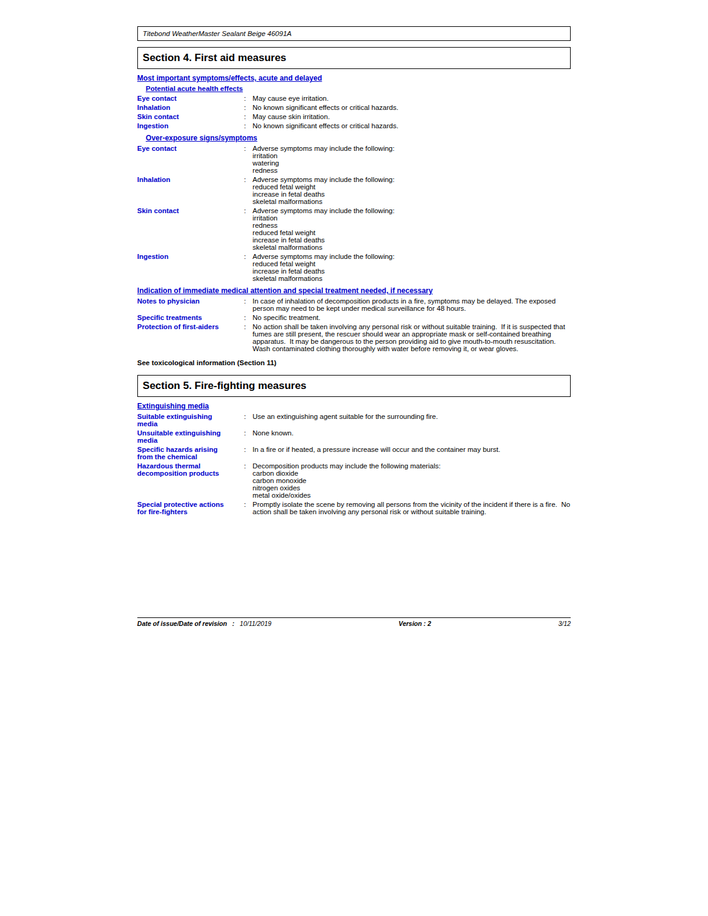Titebond WeatherMaster Sealant Beige 46091A
Section 4. First aid measures
Most important symptoms/effects, acute and delayed
Potential acute health effects
| Eye contact | : | May cause eye irritation. |
| Inhalation | : | No known significant effects or critical hazards. |
| Skin contact | : | May cause skin irritation. |
| Ingestion | : | No known significant effects or critical hazards. |
Over-exposure signs/symptoms
| Eye contact | : | Adverse symptoms may include the following: irritation watering redness |
| Inhalation | : | Adverse symptoms may include the following: reduced fetal weight increase in fetal deaths skeletal malformations |
| Skin contact | : | Adverse symptoms may include the following: irritation redness reduced fetal weight increase in fetal deaths skeletal malformations |
| Ingestion | : | Adverse symptoms may include the following: reduced fetal weight increase in fetal deaths skeletal malformations |
Indication of immediate medical attention and special treatment needed, if necessary
| Notes to physician | : | In case of inhalation of decomposition products in a fire, symptoms may be delayed. The exposed person may need to be kept under medical surveillance for 48 hours. |
| Specific treatments | : | No specific treatment. |
| Protection of first-aiders | : | No action shall be taken involving any personal risk or without suitable training. If it is suspected that fumes are still present, the rescuer should wear an appropriate mask or self-contained breathing apparatus. It may be dangerous to the person providing aid to give mouth-to-mouth resuscitation. Wash contaminated clothing thoroughly with water before removing it, or wear gloves. |
See toxicological information (Section 11)
Section 5. Fire-fighting measures
Extinguishing media
| Suitable extinguishing media | : | Use an extinguishing agent suitable for the surrounding fire. |
| Unsuitable extinguishing media | : | None known. |
| Specific hazards arising from the chemical | : | In a fire or if heated, a pressure increase will occur and the container may burst. |
| Hazardous thermal decomposition products | : | Decomposition products may include the following materials: carbon dioxide carbon monoxide nitrogen oxides metal oxide/oxides |
| Special protective actions for fire-fighters | : | Promptly isolate the scene by removing all persons from the vicinity of the incident if there is a fire. No action shall be taken involving any personal risk or without suitable training. |
Date of issue/Date of revision : 10/11/2019
Version : 2
3/12